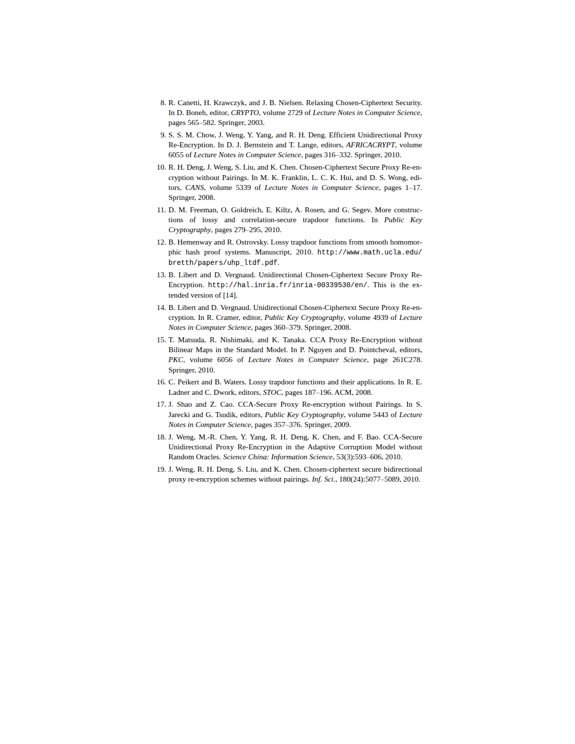R. Canetti, H. Krawczyk, and J. B. Nielsen. Relaxing Chosen-Ciphertext Security. In D. Boneh, editor, CRYPTO, volume 2729 of Lecture Notes in Computer Science, pages 565–582. Springer, 2003.
S. S. M. Chow, J. Weng, Y. Yang, and R. H. Deng. Efficient Unidirectional Proxy Re-Encryption. In D. J. Bernstein and T. Lange, editors, AFRICACRYPT, volume 6055 of Lecture Notes in Computer Science, pages 316–332. Springer, 2010.
R. H. Deng, J. Weng, S. Liu, and K. Chen. Chosen-Ciphertext Secure Proxy Re-encryption without Pairings. In M. K. Franklin, L. C. K. Hui, and D. S. Wong, editors, CANS, volume 5339 of Lecture Notes in Computer Science, pages 1–17. Springer, 2008.
D. M. Freeman, O. Goldreich, E. Kiltz, A. Rosen, and G. Segev. More constructions of lossy and correlation-secure trapdoor functions. In Public Key Cryptography, pages 279–295, 2010.
B. Hemenway and R. Ostrovsky. Lossy trapdoor functions from smooth homomorphic hash proof systems. Manuscript, 2010. http://www.math.ucla.edu/ bretth/papers/uhp_ltdf.pdf.
B. Libert and D. Vergnaud. Unidirectional Chosen-Ciphertext Secure Proxy Re-Encryption. http://hal.inria.fr/inria-00339530/en/. This is the extended version of [14].
B. Libert and D. Vergnaud. Unidirectional Chosen-Ciphertext Secure Proxy Re-encryption. In R. Cramer, editor, Public Key Cryptography, volume 4939 of Lecture Notes in Computer Science, pages 360–379. Springer, 2008.
T. Matsuda, R. Nishimaki, and K. Tanaka. CCA Proxy Re-Encryption without Bilinear Maps in the Standard Model. In P. Nguyen and D. Pointcheval, editors, PKC, volume 6056 of Lecture Notes in Computer Science, page 261C278. Springer, 2010.
C. Peikert and B. Waters. Lossy trapdoor functions and their applications. In R. E. Ladner and C. Dwork, editors, STOC, pages 187–196. ACM, 2008.
J. Shao and Z. Cao. CCA-Secure Proxy Re-encryption without Pairings. In S. Jarecki and G. Tsudik, editors, Public Key Cryptography, volume 5443 of Lecture Notes in Computer Science, pages 357–376. Springer, 2009.
J. Weng, M.-R. Chen, Y. Yang, R. H. Deng, K. Chen, and F. Bao. CCA-Secure Unidirectional Proxy Re-Encryption in the Adaptive Corruption Model without Random Oracles. Science China: Information Science, 53(3):593–606, 2010.
J. Weng, R. H. Deng, S. Liu, and K. Chen. Chosen-ciphertext secure bidirectional proxy re-encryption schemes without pairings. Inf. Sci., 180(24):5077–5089, 2010.